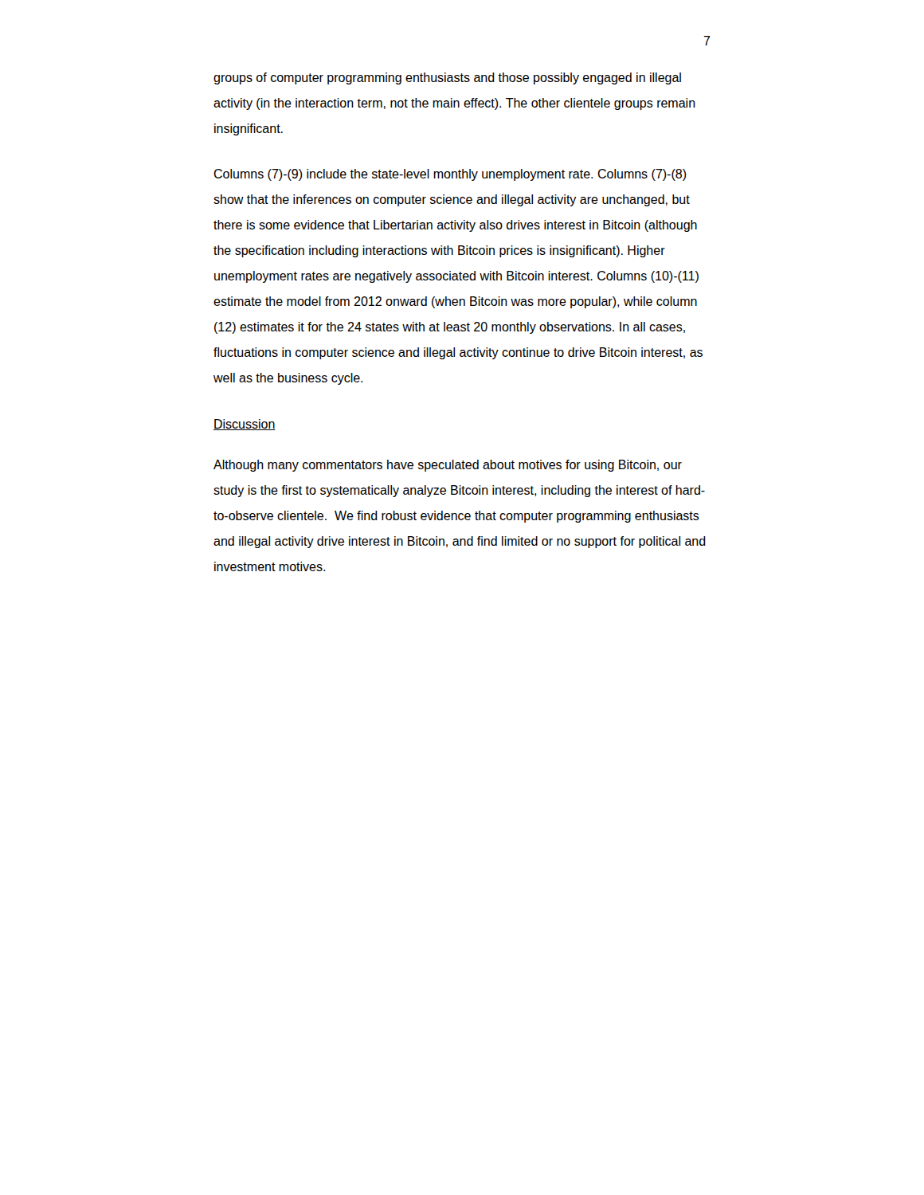7
groups of computer programming enthusiasts and those possibly engaged in illegal activity (in the interaction term, not the main effect). The other clientele groups remain insignificant.
Columns (7)-(9) include the state-level monthly unemployment rate. Columns (7)-(8) show that the inferences on computer science and illegal activity are unchanged, but there is some evidence that Libertarian activity also drives interest in Bitcoin (although the specification including interactions with Bitcoin prices is insignificant). Higher unemployment rates are negatively associated with Bitcoin interest. Columns (10)-(11) estimate the model from 2012 onward (when Bitcoin was more popular), while column (12) estimates it for the 24 states with at least 20 monthly observations. In all cases, fluctuations in computer science and illegal activity continue to drive Bitcoin interest, as well as the business cycle.
Discussion
Although many commentators have speculated about motives for using Bitcoin, our study is the first to systematically analyze Bitcoin interest, including the interest of hard-to-observe clientele. We find robust evidence that computer programming enthusiasts and illegal activity drive interest in Bitcoin, and find limited or no support for political and investment motives.